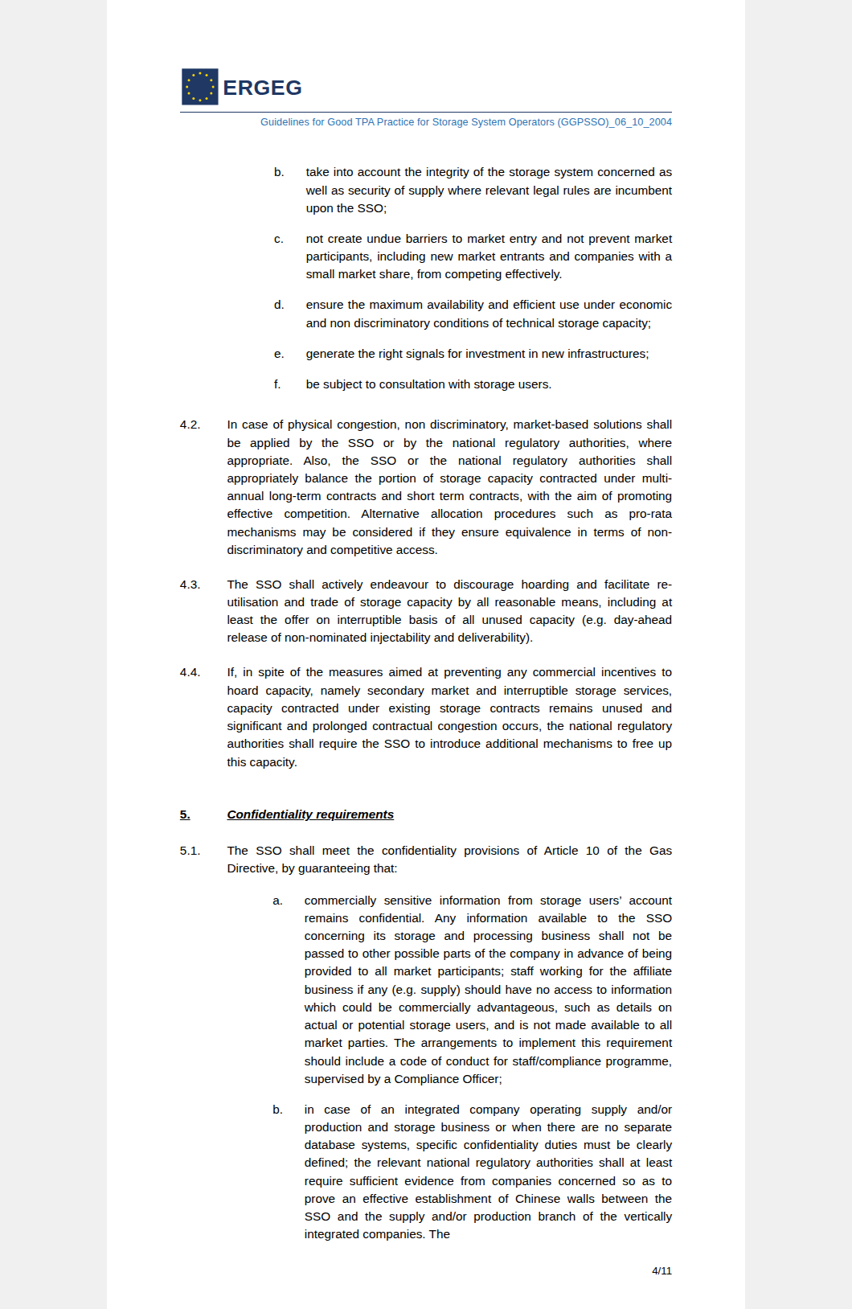ERGEG
Guidelines for Good TPA Practice for Storage System Operators (GGPSSO)_06_10_2004
b. take into account the integrity of the storage system concerned as well as security of supply where relevant legal rules are incumbent upon the SSO;
c. not create undue barriers to market entry and not prevent market participants, including new market entrants and companies with a small market share, from competing effectively.
d. ensure the maximum availability and efficient use under economic and non discriminatory conditions of technical storage capacity;
e. generate the right signals for investment in new infrastructures;
f. be subject to consultation with storage users.
4.2.
In case of physical congestion, non discriminatory, market-based solutions shall be applied by the SSO or by the national regulatory authorities, where appropriate. Also, the SSO or the national regulatory authorities shall appropriately balance the portion of storage capacity contracted under multi-annual long-term contracts and short term contracts, with the aim of promoting effective competition. Alternative allocation procedures such as pro-rata mechanisms may be considered if they ensure equivalence in terms of non-discriminatory and competitive access.
4.3.
The SSO shall actively endeavour to discourage hoarding and facilitate re-utilisation and trade of storage capacity by all reasonable means, including at least the offer on interruptible basis of all unused capacity (e.g. day-ahead release of non-nominated injectability and deliverability).
4.4.
If, in spite of the measures aimed at preventing any commercial incentives to hoard capacity, namely secondary market and interruptible storage services, capacity contracted under existing storage contracts remains unused and significant and prolonged contractual congestion occurs, the national regulatory authorities shall require the SSO to introduce additional mechanisms to free up this capacity.
5. Confidentiality requirements
5.1.
The SSO shall meet the confidentiality provisions of Article 10 of the Gas Directive, by guaranteeing that:
a. commercially sensitive information from storage users’ account remains confidential. Any information available to the SSO concerning its storage and processing business shall not be passed to other possible parts of the company in advance of being provided to all market participants; staff working for the affiliate business if any (e.g. supply) should have no access to information which could be commercially advantageous, such as details on actual or potential storage users, and is not made available to all market parties. The arrangements to implement this requirement should include a code of conduct for staff/compliance programme, supervised by a Compliance Officer;
b. in case of an integrated company operating supply and/or production and storage business or when there are no separate database systems, specific confidentiality duties must be clearly defined; the relevant national regulatory authorities shall at least require sufficient evidence from companies concerned so as to prove an effective establishment of Chinese walls between the SSO and the supply and/or production branch of the vertically integrated companies. The
4/11